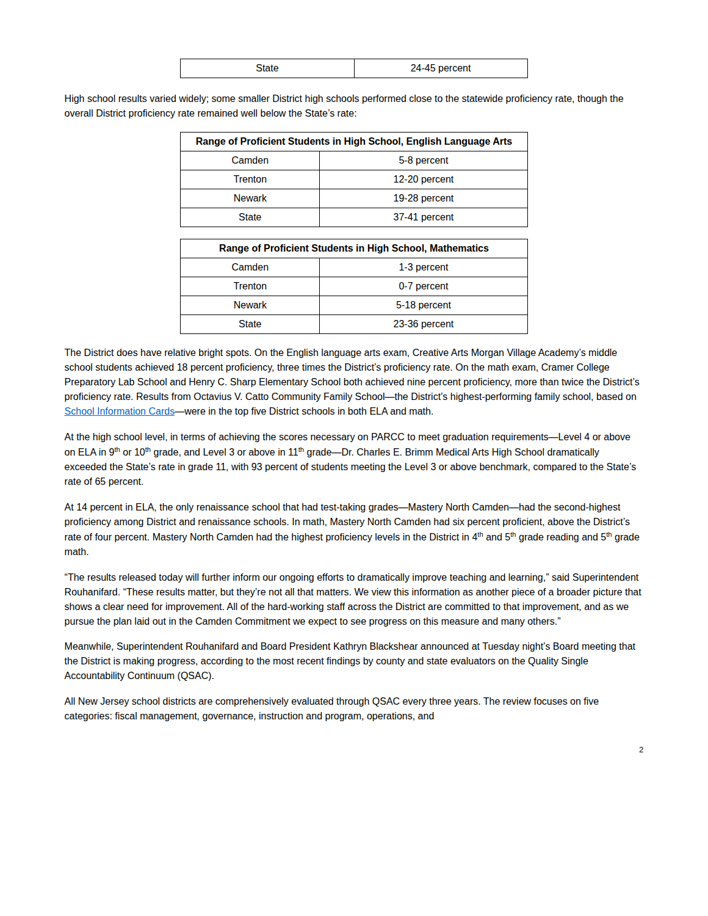| State | 24-45 percent |
High school results varied widely; some smaller District high schools performed close to the statewide proficiency rate, though the overall District proficiency rate remained well below the State’s rate:
| Range of Proficient Students in High School, English Language Arts |
| --- |
| Camden | 5-8 percent |
| Trenton | 12-20 percent |
| Newark | 19-28 percent |
| State | 37-41 percent |
| Range of Proficient Students in High School, Mathematics |
| --- |
| Camden | 1-3 percent |
| Trenton | 0-7 percent |
| Newark | 5-18 percent |
| State | 23-36 percent |
The District does have relative bright spots. On the English language arts exam, Creative Arts Morgan Village Academy’s middle school students achieved 18 percent proficiency, three times the District’s proficiency rate. On the math exam, Cramer College Preparatory Lab School and Henry C. Sharp Elementary School both achieved nine percent proficiency, more than twice the District’s proficiency rate. Results from Octavius V. Catto Community Family School—the District’s highest-performing family school, based on School Information Cards—were in the top five District schools in both ELA and math.
At the high school level, in terms of achieving the scores necessary on PARCC to meet graduation requirements—Level 4 or above on ELA in 9th or 10th grade, and Level 3 or above in 11th grade—Dr. Charles E. Brimm Medical Arts High School dramatically exceeded the State’s rate in grade 11, with 93 percent of students meeting the Level 3 or above benchmark, compared to the State’s rate of 65 percent.
At 14 percent in ELA, the only renaissance school that had test-taking grades—Mastery North Camden—had the second-highest proficiency among District and renaissance schools. In math, Mastery North Camden had six percent proficient, above the District’s rate of four percent. Mastery North Camden had the highest proficiency levels in the District in 4th and 5th grade reading and 5th grade math.
“The results released today will further inform our ongoing efforts to dramatically improve teaching and learning,” said Superintendent Rouhanifard. “These results matter, but they’re not all that matters. We view this information as another piece of a broader picture that shows a clear need for improvement. All of the hard-working staff across the District are committed to that improvement, and as we pursue the plan laid out in the Camden Commitment we expect to see progress on this measure and many others.”
Meanwhile, Superintendent Rouhanifard and Board President Kathryn Blackshear announced at Tuesday night’s Board meeting that the District is making progress, according to the most recent findings by county and state evaluators on the Quality Single Accountability Continuum (QSAC).
All New Jersey school districts are comprehensively evaluated through QSAC every three years. The review focuses on five categories: fiscal management, governance, instruction and program, operations, and
2